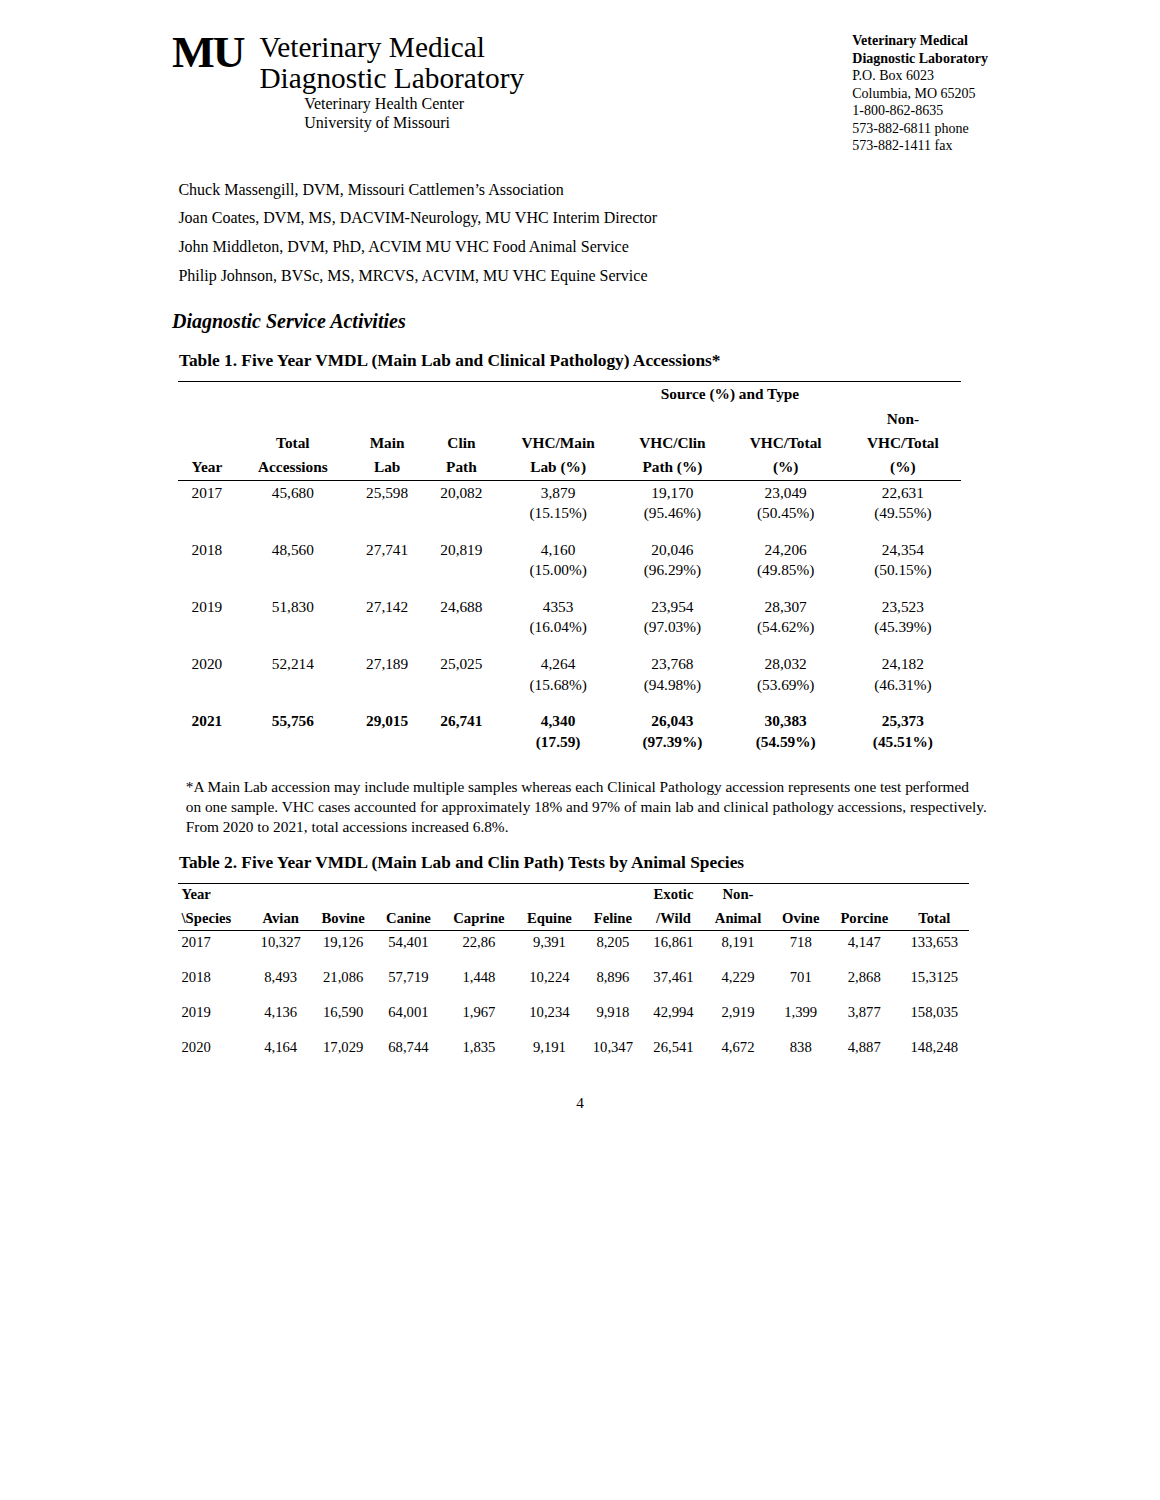MU
Veterinary Medical
Diagnostic Laboratory
Veterinary Health Center
University of Missouri
Veterinary Medical
Diagnostic Laboratory
P.O. Box 6023
Columbia, MO 65205
1-800-862-8635
573-882-6811 phone
573-882-1411 fax
Chuck Massengill, DVM, Missouri Cattlemen’s Association
Joan Coates, DVM, MS, DACVIM-Neurology, MU VHC Interim Director
John Middleton, DVM, PhD, ACVIM MU VHC Food Animal Service
Philip Johnson, BVSc, MS, MRCVS, ACVIM, MU VHC Equine Service
Diagnostic Service Activities
Table 1. Five Year VMDL (Main Lab and Clinical Pathology) Accessions*
| | Source (%) and Type |
| --- | --- |
| | | | | | | | Non- |
| | Total | Main | Clin | VHC/Main | VHC/Clin | VHC/Total | VHC/Total |
| Year | Accessions | Lab | Path | Lab (%) | Path (%) | (%) | (%) |
| 2017 | 45,680 | 25,598 | 20,082 | 3,879 (15.15%) | 19,170 (95.46%) | 23,049 (50.45%) | 22,631 (49.55%) |
| 2018 | 48,560 | 27,741 | 20,819 | 4,160 (15.00%) | 20,046 (96.29%) | 24,206 (49.85%) | 24,354 (50.15%) |
| 2019 | 51,830 | 27,142 | 24,688 | 4353 (16.04%) | 23,954 (97.03%) | 28,307 (54.62%) | 23,523 (45.39%) |
| 2020 | 52,214 | 27,189 | 25,025 | 4,264 (15.68%) | 23,768 (94.98%) | 28,032 (53.69%) | 24,182 (46.31%) |
| 2021 | 55,756 | 29,015 | 26,741 | 4,340 (17.59) | 26,043 (97.39%) | 30,383 (54.59%) | 25,373 (45.51%) |
*A Main Lab accession may include multiple samples whereas each Clinical Pathology accession represents one test performed on one sample. VHC cases accounted for approximately 18% and 97% of main lab and clinical pathology accessions, respectively. From 2020 to 2021, total accessions increased 6.8%.
Table 2. Five Year VMDL (Main Lab and Clin Path) Tests by Animal Species
| Year | | | | | | | Exotic | Non- | | | |
| --- | --- | --- | --- | --- | --- | --- | --- | --- | --- | --- | --- |
| \Species | Avian | Bovine | Canine | Caprine | Equine | Feline | /Wild | Animal | Ovine | Porcine | Total |
| 2017 | 10,327 | 19,126 | 54,401 | 22,86 | 9,391 | 8,205 | 16,861 | 8,191 | 718 | 4,147 | 133,653 |
| 2018 | 8,493 | 21,086 | 57,719 | 1,448 | 10,224 | 8,896 | 37,461 | 4,229 | 701 | 2,868 | 15,3125 |
| 2019 | 4,136 | 16,590 | 64,001 | 1,967 | 10,234 | 9,918 | 42,994 | 2,919 | 1,399 | 3,877 | 158,035 |
| 2020 | 4,164 | 17,029 | 68,744 | 1,835 | 9,191 | 10,347 | 26,541 | 4,672 | 838 | 4,887 | 148,248 |
4